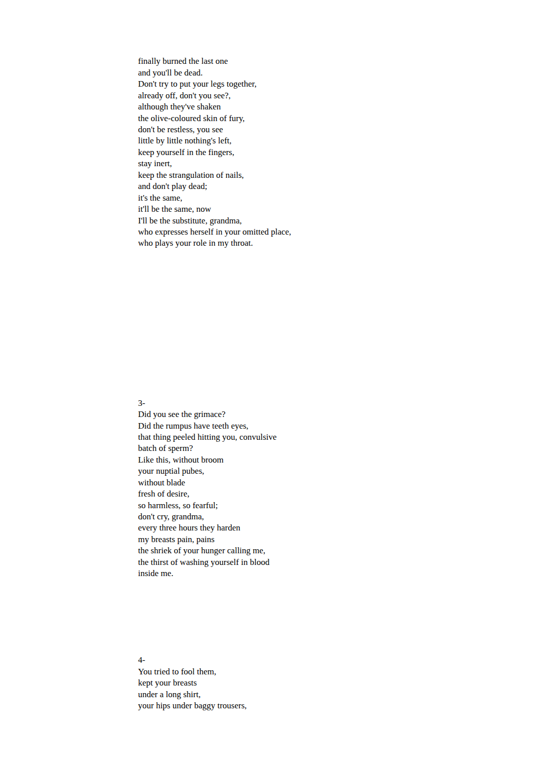finally burned the last one and you'll be dead. Don't try to put your legs together, already off, don't you see?, although they've shaken the olive-coloured skin of fury, don't be restless, you see little by little nothing's left, keep yourself in the fingers, stay inert, keep the strangulation of nails, and don't play dead; it's the same, it'll be the same, now I'll be the substitute, grandma, who expresses herself in your omitted place, who plays your role in my throat.
3-
Did you see the grimace? Did the rumpus have teeth eyes, that thing peeled hitting you, convulsive batch of sperm? Like this, without broom your nuptial pubes, without blade fresh of desire, so harmless, so fearful; don't cry, grandma, every three hours they harden my breasts pain, pains the shriek of your hunger calling me, the thirst of washing yourself in blood inside me.
4-
You tried to fool them, kept your breasts under a long shirt, your hips under baggy trousers,